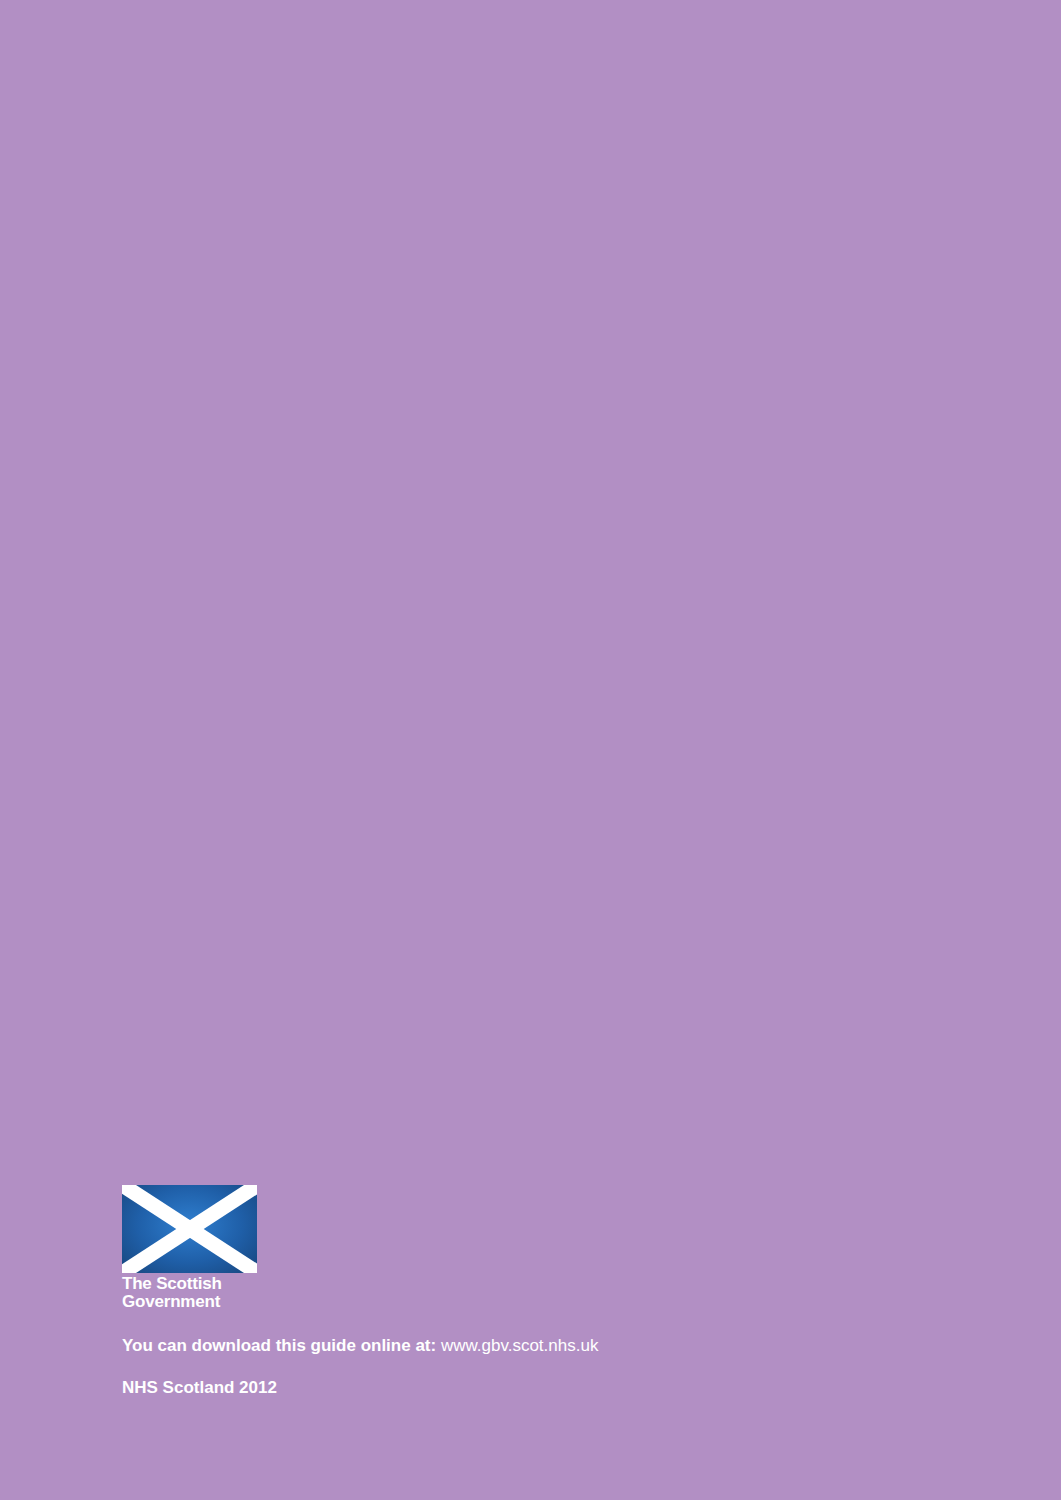The Scottish
Government
You can download this guide online at: www.gbv.scot.nhs.uk
NHS Scotland 2012